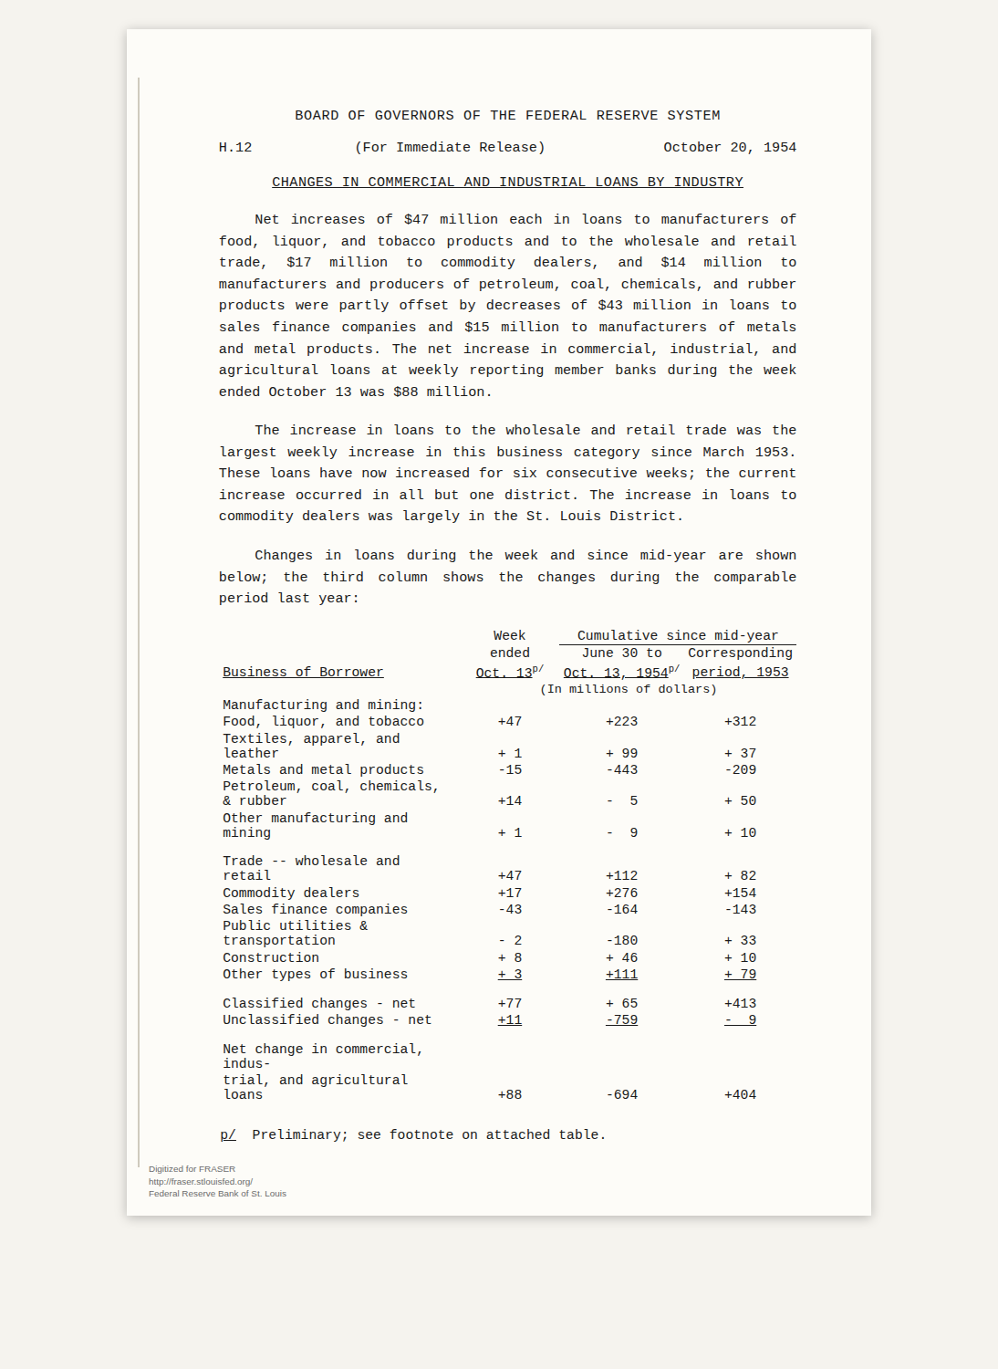BOARD OF GOVERNORS OF THE FEDERAL RESERVE SYSTEM
H.12
(For Immediate Release)
October 20, 1954
CHANGES IN COMMERCIAL AND INDUSTRIAL LOANS BY INDUSTRY
Net increases of $47 million each in loans to manufacturers of food, liquor, and tobacco products and to the wholesale and retail trade, $17 million to commodity dealers, and $14 million to manufacturers and producers of petroleum, coal, chemicals, and rubber products were partly offset by decreases of $43 million in loans to sales finance companies and $15 million to manufacturers of metals and metal products. The net increase in commercial, industrial, and agricultural loans at weekly reporting member banks during the week ended October 13 was $88 million.
The increase in loans to the wholesale and retail trade was the largest weekly increase in this business category since March 1953. These loans have now increased for six consecutive weeks; the current increase occurred in all but one district. The increase in loans to commodity dealers was largely in the St. Louis District.
Changes in loans during the week and since mid-year are shown below; the third column shows the changes during the comparable period last year:
| | Week | Cumulative since mid-year |
| | ended | June 30 to | Corresponding |
| Business of Borrower | Oct. 13 p/ | Oct. 13, 1954 p/ | period, 1953 |
| | (In millions of dollars) |
| Manufacturing and mining: | | | |
| Food, liquor, and tobacco | +47 | +223 | +312 |
| Textiles, apparel, and leather | + 1 | + 99 | + 37 |
| Metals and metal products | -15 | -443 | -209 |
| Petroleum, coal, chemicals, & rubber | +14 | - 5 | + 50 |
| Other manufacturing and mining | + 1 | - 9 | + 10 |
| Trade -- wholesale and retail | +47 | +112 | + 82 |
| Commodity dealers | +17 | +276 | +154 |
| Sales finance companies | -43 | -164 | -143 |
| Public utilities & transportation | - 2 | -180 | + 33 |
| Construction | + 8 | + 46 | + 10 |
| Other types of business | + 3 | +111 | + 79 |
| Classified changes - net | +77 | + 65 | +413 |
| Unclassified changes - net | +11 | -759 | - 9 |
| Net change in commercial, indus- | | | |
| trial, and agricultural loans | +88 | -694 | +404 |
p/ Preliminary; see footnote on attached table.
Digitized for FRASER
http://fraser.stlouisfed.org/
Federal Reserve Bank of St. Louis